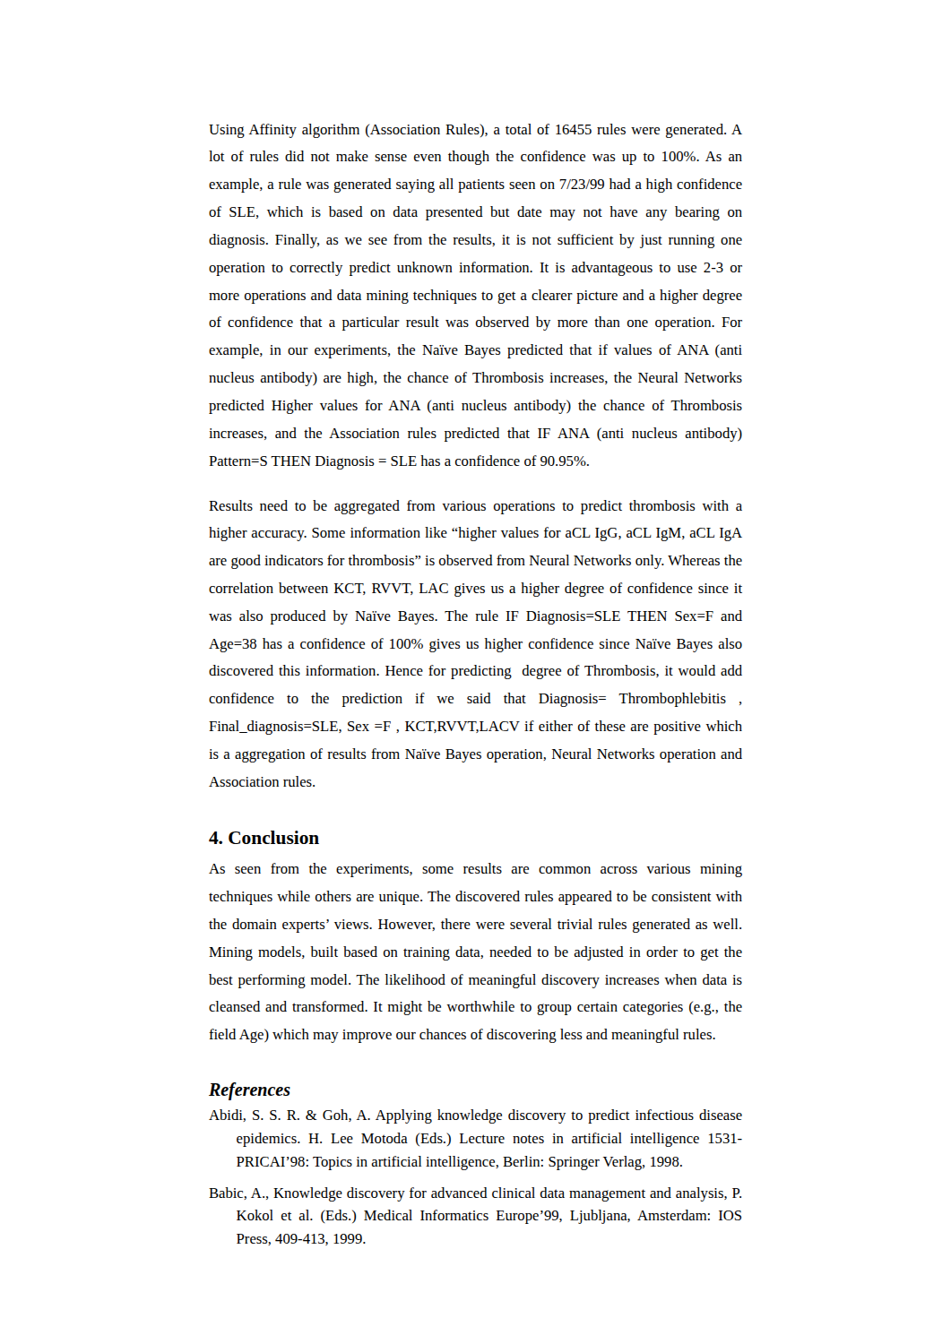Using Affinity algorithm (Association Rules), a total of 16455 rules were generated. A lot of rules did not make sense even though the confidence was up to 100%. As an example, a rule was generated saying all patients seen on 7/23/99 had a high confidence of SLE, which is based on data presented but date may not have any bearing on diagnosis. Finally, as we see from the results, it is not sufficient by just running one operation to correctly predict unknown information. It is advantageous to use 2-3 or more operations and data mining techniques to get a clearer picture and a higher degree of confidence that a particular result was observed by more than one operation. For example, in our experiments, the Naïve Bayes predicted that if values of ANA (anti nucleus antibody) are high, the chance of Thrombosis increases, the Neural Networks predicted Higher values for ANA (anti nucleus antibody) the chance of Thrombosis increases, and the Association rules predicted that IF ANA (anti nucleus antibody) Pattern=S THEN Diagnosis = SLE has a confidence of 90.95%.
Results need to be aggregated from various operations to predict thrombosis with a higher accuracy. Some information like “higher values for aCL IgG, aCL IgM, aCL IgA are good indicators for thrombosis” is observed from Neural Networks only. Whereas the correlation between KCT, RVVT, LAC gives us a higher degree of confidence since it was also produced by Naïve Bayes. The rule IF Diagnosis=SLE THEN Sex=F and Age=38 has a confidence of 100% gives us higher confidence since Naïve Bayes also discovered this information. Hence for predicting degree of Thrombosis, it would add confidence to the prediction if we said that Diagnosis= Thrombophlebitis , Final_diagnosis=SLE, Sex =F , KCT,RVVT,LACV if either of these are positive which is a aggregation of results from Naïve Bayes operation, Neural Networks operation and Association rules.
4. Conclusion
As seen from the experiments, some results are common across various mining techniques while others are unique. The discovered rules appeared to be consistent with the domain experts’ views. However, there were several trivial rules generated as well. Mining models, built based on training data, needed to be adjusted in order to get the best performing model. The likelihood of meaningful discovery increases when data is cleansed and transformed. It might be worthwhile to group certain categories (e.g., the field Age) which may improve our chances of discovering less and meaningful rules.
References
Abidi, S. S. R. & Goh, A. Applying knowledge discovery to predict infectious disease epidemics. H. Lee Motoda (Eds.) Lecture notes in artificial intelligence 1531-PRICAI’98: Topics in artificial intelligence, Berlin: Springer Verlag, 1998.
Babic, A., Knowledge discovery for advanced clinical data management and analysis, P. Kokol et al. (Eds.) Medical Informatics Europe’99, Ljubljana, Amsterdam: IOS Press, 409-413, 1999.